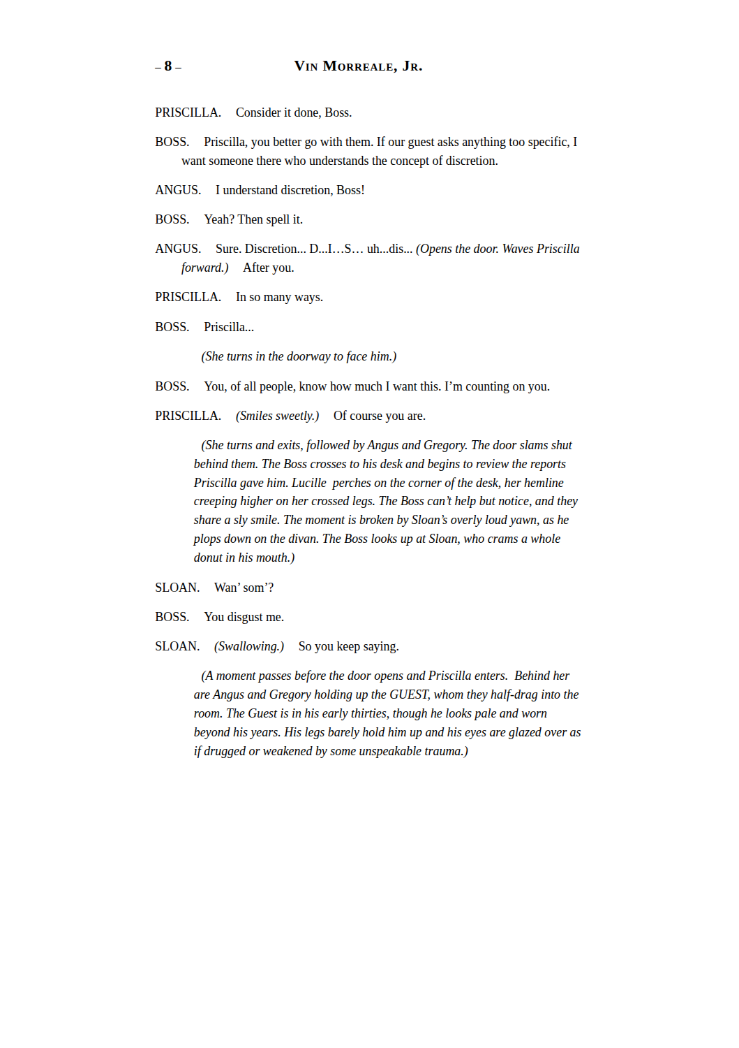– 8 –
Vin Morreale, Jr.
Priscilla Consider it done, Boss.
Boss Priscilla, you better go with them. If our guest asks anything too specific, I want someone there who understands the concept of discretion.
Angus I understand discretion, Boss!
Boss Yeah? Then spell it.
Angus Sure. Discretion... D...I…S… uh...dis... (Opens the door. Waves Priscilla forward.) After you.
Priscilla In so many ways.
Boss Priscilla...
(She turns in the doorway to face him.)
Boss You, of all people, know how much I want this. I’m counting on you.
Priscilla (Smiles sweetly.) Of course you are.
(She turns and exits, followed by Angus and Gregory. The door slams shut behind them. The Boss crosses to his desk and begins to review the reports Priscilla gave him. Lucille perches on the corner of the desk, her hemline creeping higher on her crossed legs. The Boss can’t help but notice, and they share a sly smile. The moment is broken by Sloan’s overly loud yawn, as he plops down on the divan. The Boss looks up at Sloan, who crams a whole donut in his mouth.)
Sloan Wan’ som’?
Boss You disgust me.
Sloan (Swallowing.) So you keep saying.
(A moment passes before the door opens and Priscilla enters. Behind her are Angus and Gregory holding up the GUEST, whom they half-drag into the room. The Guest is in his early thirties, though he looks pale and worn beyond his years. His legs barely hold him up and his eyes are glazed over as if drugged or weakened by some unspeakable trauma.)